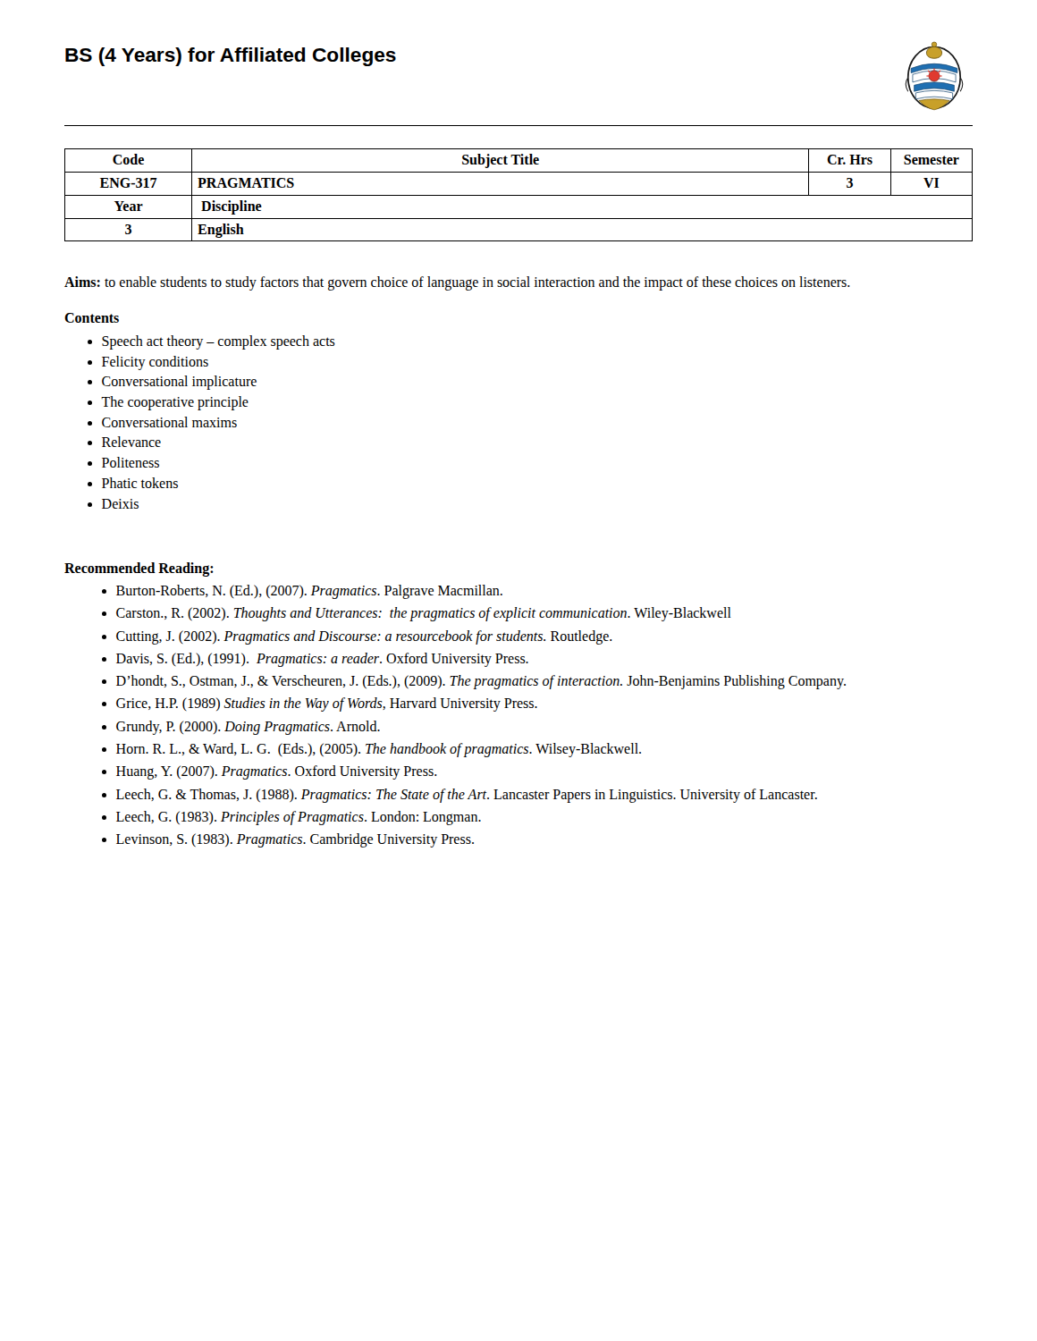BS (4 Years) for Affiliated Colleges
| Code | Subject Title | Cr. Hrs | Semester |
| --- | --- | --- | --- |
| ENG-317 | PRAGMATICS | 3 | VI |
| Year | Discipline |
| 3 | English |
Aims: to enable students to study factors that govern choice of language in social interaction and the impact of these choices on listeners.
Contents
Speech act theory – complex speech acts
Felicity conditions
Conversational implicature
The cooperative principle
Conversational maxims
Relevance
Politeness
Phatic tokens
Deixis
Recommended Reading:
Burton-Roberts, N. (Ed.), (2007). Pragmatics. Palgrave Macmillan.
Carston., R. (2002). Thoughts and Utterances: the pragmatics of explicit communication. Wiley-Blackwell
Cutting, J. (2002). Pragmatics and Discourse: a resourcebook for students. Routledge.
Davis, S. (Ed.), (1991). Pragmatics: a reader. Oxford University Press.
D’hondt, S., Ostman, J., & Verscheuren, J. (Eds.), (2009). The pragmatics of interaction. John-Benjamins Publishing Company.
Grice, H.P. (1989) Studies in the Way of Words, Harvard University Press.
Grundy, P. (2000). Doing Pragmatics. Arnold.
Horn. R. L., & Ward, L. G. (Eds.), (2005). The handbook of pragmatics. Wilsey-Blackwell.
Huang, Y. (2007). Pragmatics. Oxford University Press.
Leech, G. & Thomas, J. (1988). Pragmatics: The State of the Art. Lancaster Papers in Linguistics. University of Lancaster.
Leech, G. (1983). Principles of Pragmatics. London: Longman.
Levinson, S. (1983). Pragmatics. Cambridge University Press.